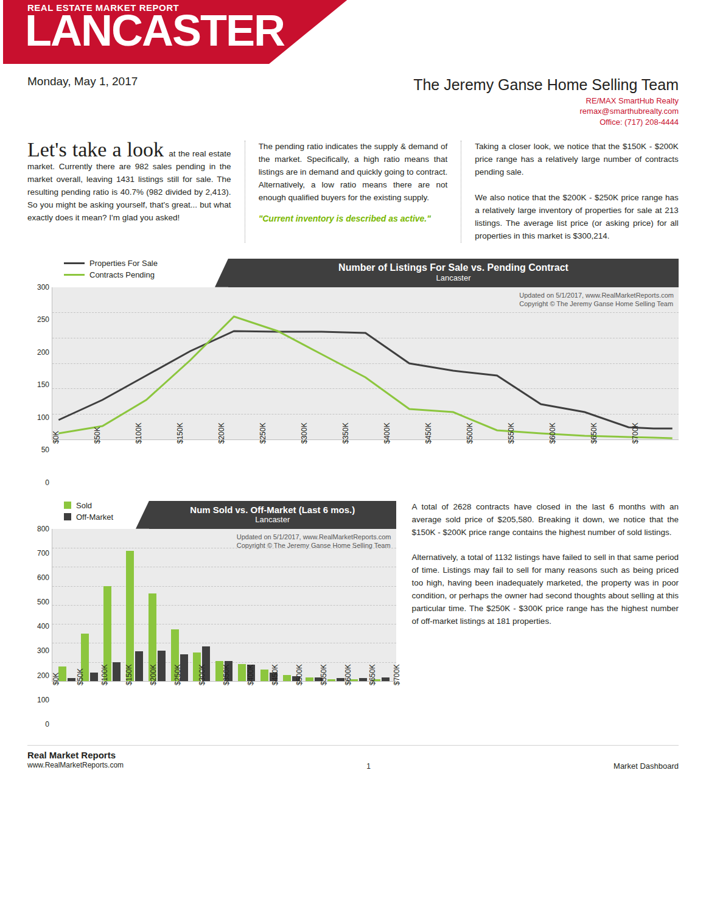REAL ESTATE MARKET REPORT
LANCASTER
Monday, May 1, 2017
The Jeremy Ganse Home Selling Team
RE/MAX SmartHub Realty
remax@smarthubrealty.com
Office: (717) 208-4444
Let's take a look at the real estate market. Currently there are 982 sales pending in the market overall, leaving 1431 listings still for sale. The resulting pending ratio is 40.7% (982 divided by 2,413). So you might be asking yourself, that's great... but what exactly does it mean? I'm glad you asked!
The pending ratio indicates the supply & demand of the market. Specifically, a high ratio means that listings are in demand and quickly going to contract. Alternatively, a low ratio means there are not enough qualified buyers for the existing supply. "Current inventory is described as active."
Taking a closer look, we notice that the $150K - $200K price range has a relatively large number of contracts pending sale.
We also notice that the $200K - $250K price range has a relatively large inventory of properties for sale at 213 listings. The average list price (or asking price) for all properties in this market is $300,214.
Properties For Sale
Contracts Pending
Number of Listings For Sale vs. Pending Contract
Lancaster
300 250 200 150 100 50 0
Updated on 5/1/2017, www.RealMarketReports.com
Copyright © The Jeremy Ganse Home Selling Team
$0K $50K $100K $150K $200K $250K $300K $350K $400K $450K $500K $550K $600K $650K $700K
Sold
Off-Market
Num Sold vs. Off-Market (Last 6 mos.)
Lancaster
800 700 600 500 400 300 200 100 0
Updated on 5/1/2017, www.RealMarketReports.com
Copyright © The Jeremy Ganse Home Selling Team
$0K $50K $100K $150K $200K $250K $300K $350K $400K $450K $500K $550K $600K $650K $700K
A total of 2628 contracts have closed in the last 6 months with an average sold price of $205,580. Breaking it down, we notice that the $150K - $200K price range contains the highest number of sold listings.
Alternatively, a total of 1132 listings have failed to sell in that same period of time. Listings may fail to sell for many reasons such as being priced too high, having been inadequately marketed, the property was in poor condition, or perhaps the owner had second thoughts about selling at this particular time. The $250K - $300K price range has the highest number of off-market listings at 181 properties.
Real Market Reports
www.RealMarketReports.com
1
Market Dashboard